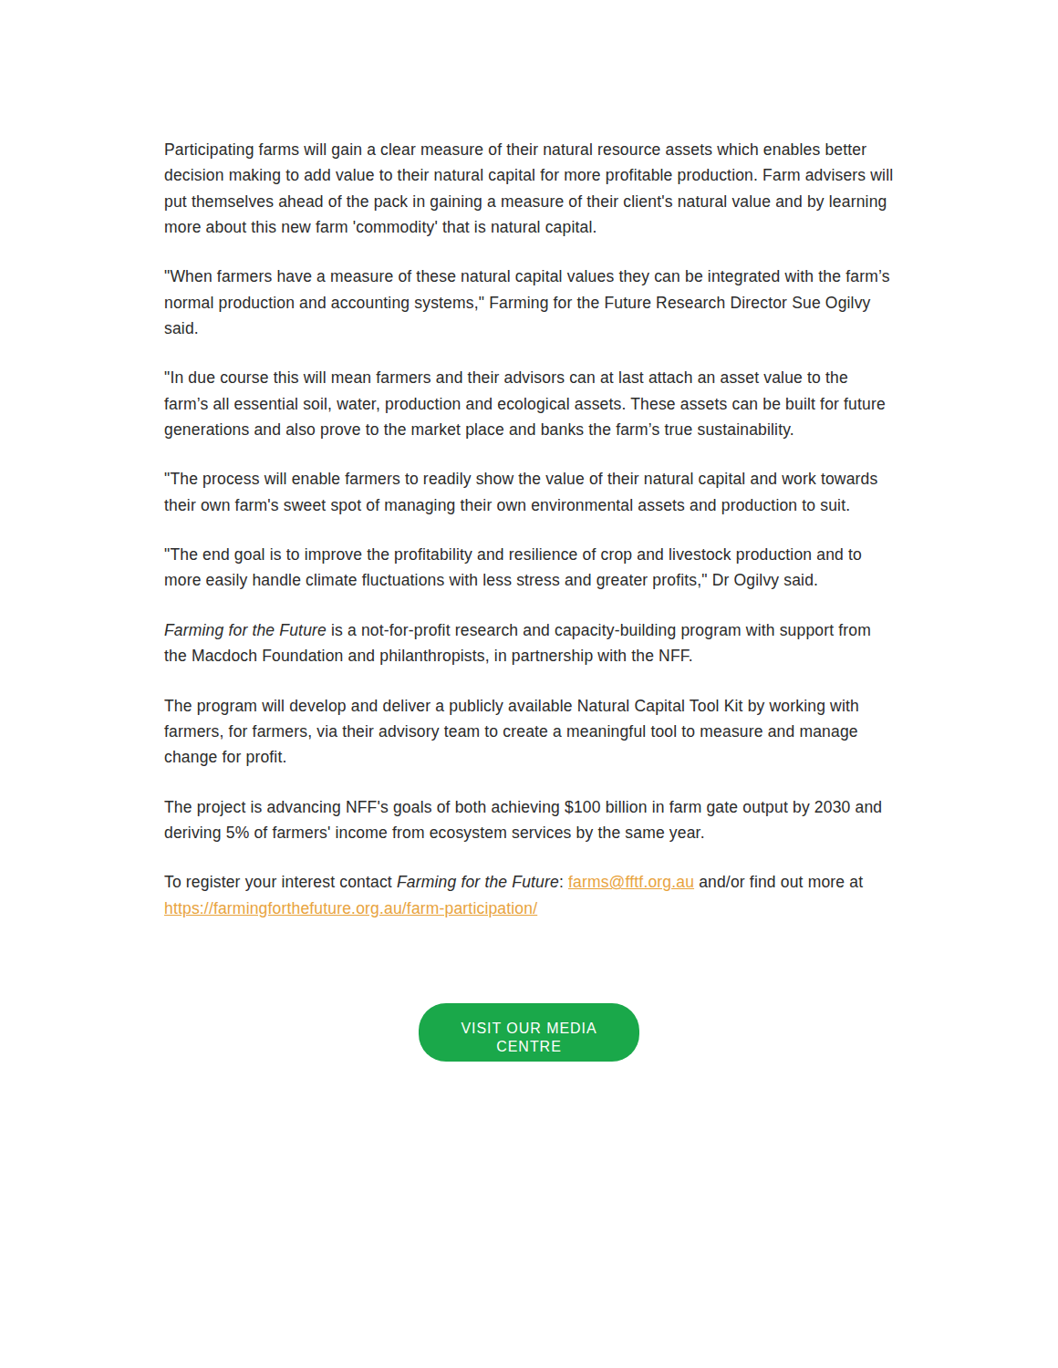Participating farms will gain a clear measure of their natural resource assets which enables better decision making to add value to their natural capital for more profitable production. Farm advisers will put themselves ahead of the pack in gaining a measure of their client's natural value and by learning more about this new farm 'commodity' that is natural capital.
"When farmers have a measure of these natural capital values they can be integrated with the farm’s normal production and accounting systems," Farming for the Future Research Director Sue Ogilvy said.
"In due course this will mean farmers and their advisors can at last attach an asset value to the farm’s all essential soil, water, production and ecological assets. These assets can be built for future generations and also prove to the market place and banks the farm’s true sustainability.
"The process will enable farmers to readily show the value of their natural capital and work towards their own farm's sweet spot of managing their own environmental assets and production to suit.
"The end goal is to improve the profitability and resilience of crop and livestock production and to more easily handle climate fluctuations with less stress and greater profits," Dr Ogilvy said.
Farming for the Future is a not-for-profit research and capacity-building program with support from the Macdoch Foundation and philanthropists, in partnership with the NFF.
The program will develop and deliver a publicly available Natural Capital Tool Kit by working with farmers, for farmers, via their advisory team to create a meaningful tool to measure and manage change for profit.
The project is advancing NFF's goals of both achieving $100 billion in farm gate output by 2030 and deriving 5% of farmers' income from ecosystem services by the same year.
To register your interest contact Farming for the Future: farms@fftf.org.au and/or find out more at https://farmingforthefuture.org.au/farm-participation/
VISIT OUR MEDIA CENTRE